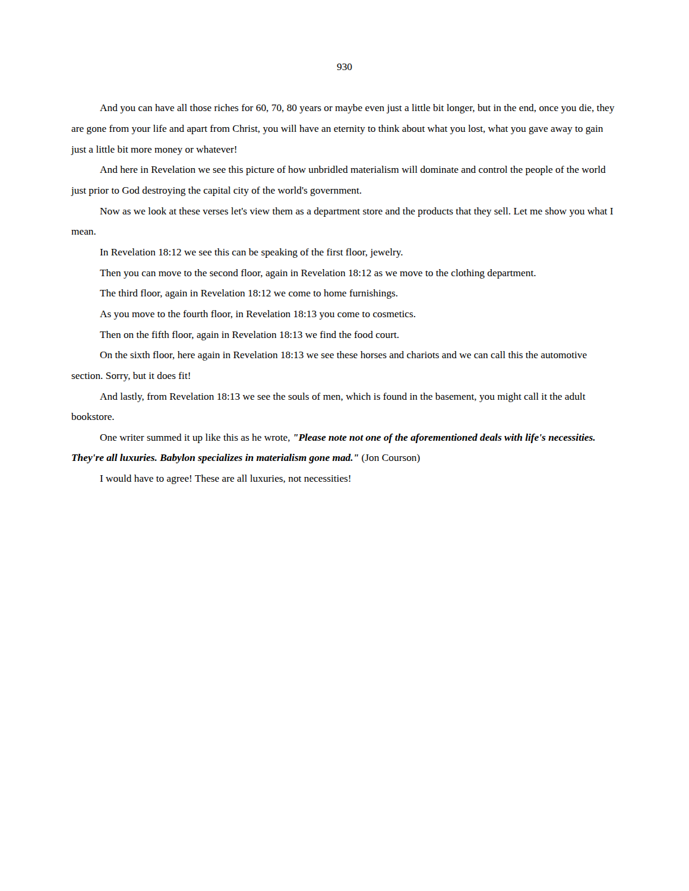930
And you can have all those riches for 60, 70, 80 years or maybe even just a little bit longer, but in the end, once you die, they are gone from your life and apart from Christ, you will have an eternity to think about what you lost, what you gave away to gain just a little bit more money or whatever!
And here in Revelation we see this picture of how unbridled materialism will dominate and control the people of the world just prior to God destroying the capital city of the world's government.
Now as we look at these verses let's view them as a department store and the products that they sell. Let me show you what I mean.
In Revelation 18:12 we see this can be speaking of the first floor, jewelry.
Then you can move to the second floor, again in Revelation 18:12 as we move to the clothing department.
The third floor, again in Revelation 18:12 we come to home furnishings.
As you move to the fourth floor, in Revelation 18:13 you come to cosmetics.
Then on the fifth floor, again in Revelation 18:13 we find the food court.
On the sixth floor, here again in Revelation 18:13 we see these horses and chariots and we can call this the automotive section. Sorry, but it does fit!
And lastly, from Revelation 18:13 we see the souls of men, which is found in the basement, you might call it the adult bookstore.
One writer summed it up like this as he wrote, "Please note not one of the aforementioned deals with life's necessities. They're all luxuries. Babylon specializes in materialism gone mad." (Jon Courson)
I would have to agree! These are all luxuries, not necessities!